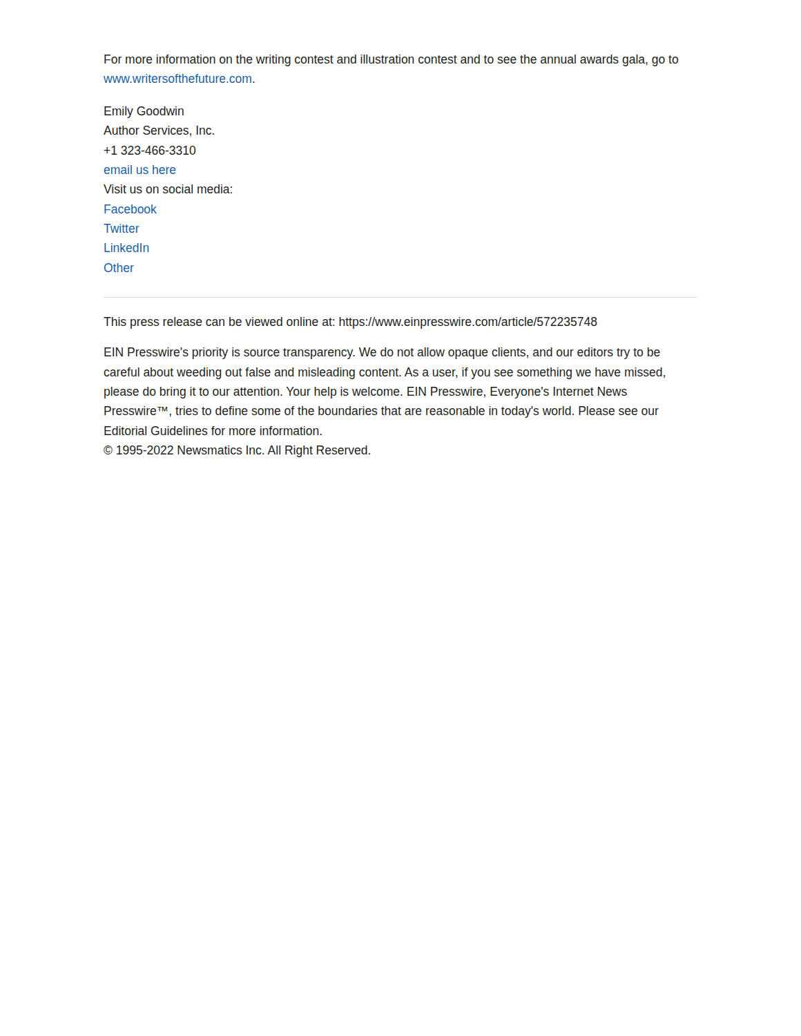For more information on the writing contest and illustration contest and to see the annual awards gala, go to www.writersofthefuture.com.
Emily Goodwin
Author Services, Inc.
+1 323-466-3310
email us here Visit us on social media:
Facebook Twitter LinkedIn Other
This press release can be viewed online at: https://www.einpresswire.com/article/572235748
EIN Presswire's priority is source transparency. We do not allow opaque clients, and our editors try to be careful about weeding out false and misleading content. As a user, if you see something we have missed, please do bring it to our attention. Your help is welcome. EIN Presswire, Everyone's Internet News Presswire™, tries to define some of the boundaries that are reasonable in today's world. Please see our Editorial Guidelines for more information.
© 1995-2022 Newsmatics Inc. All Right Reserved.